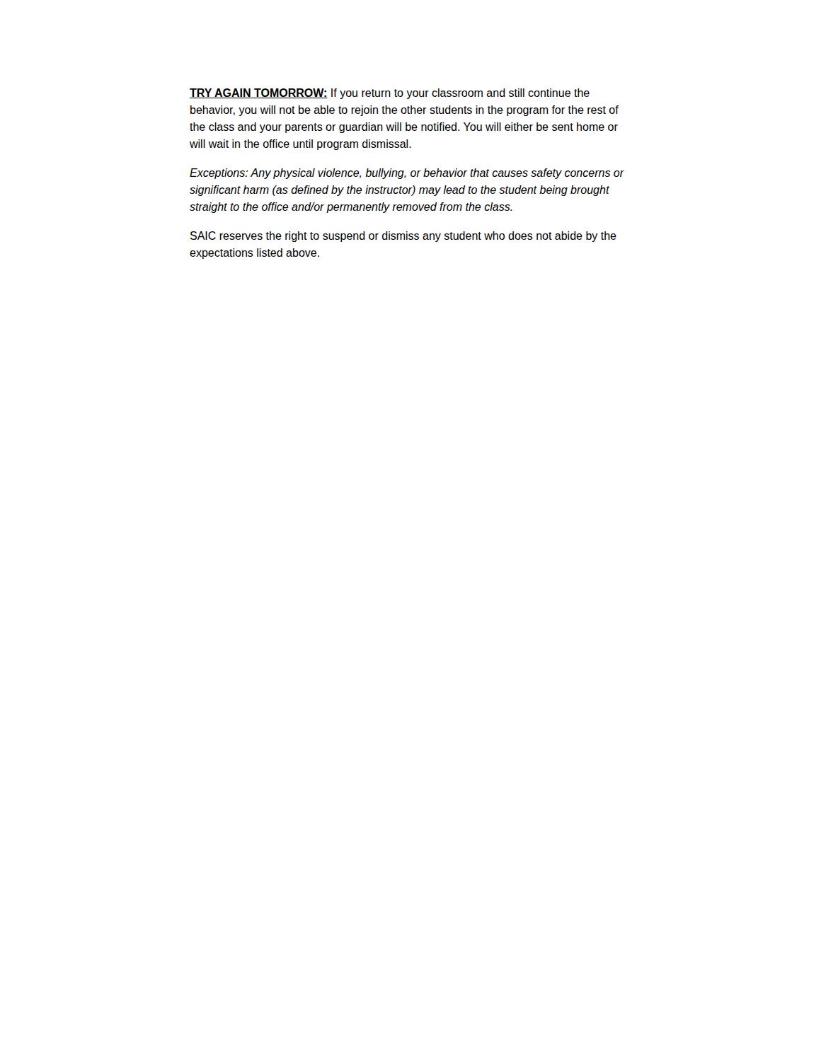TRY AGAIN TOMORROW: If you return to your classroom and still continue the behavior, you will not be able to rejoin the other students in the program for the rest of the class and your parents or guardian will be notified. You will either be sent home or will wait in the office until program dismissal.
Exceptions: Any physical violence, bullying, or behavior that causes safety concerns or significant harm (as defined by the instructor) may lead to the student being brought straight to the office and/or permanently removed from the class.
SAIC reserves the right to suspend or dismiss any student who does not abide by the expectations listed above.